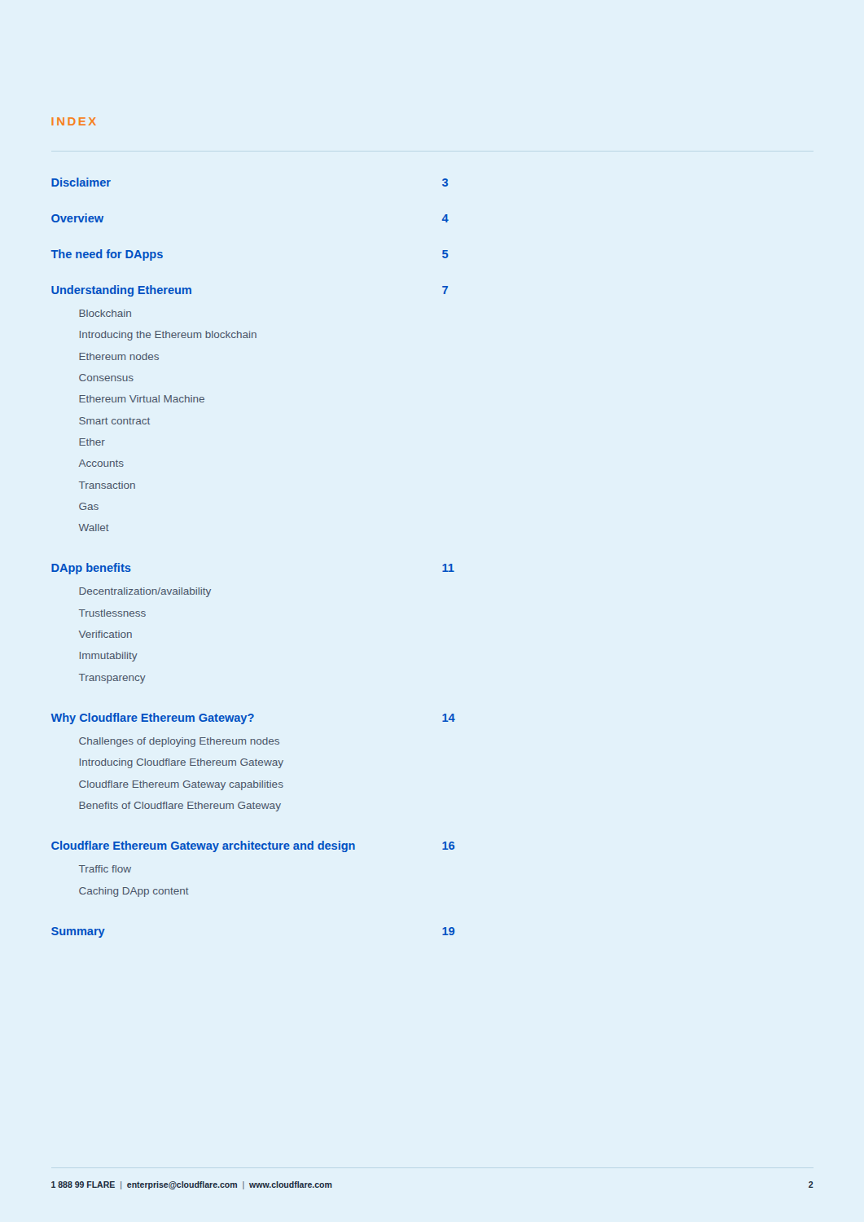INDEX
Disclaimer 3
Overview 4
The need for DApps 5
Understanding Ethereum 7
Blockchain
Introducing the Ethereum blockchain
Ethereum nodes
Consensus
Ethereum Virtual Machine
Smart contract
Ether
Accounts
Transaction
Gas
Wallet
DApp benefits 11
Decentralization/availability
Trustlessness
Verification
Immutability
Transparency
Why Cloudflare Ethereum Gateway? 14
Challenges of deploying Ethereum nodes
Introducing Cloudflare Ethereum Gateway
Cloudflare Ethereum Gateway capabilities
Benefits of Cloudflare Ethereum Gateway
Cloudflare Ethereum Gateway architecture and design 16
Traffic flow
Caching DApp content
Summary 19
1 888 99 FLARE | enterprise@cloudflare.com | www.cloudflare.com
2